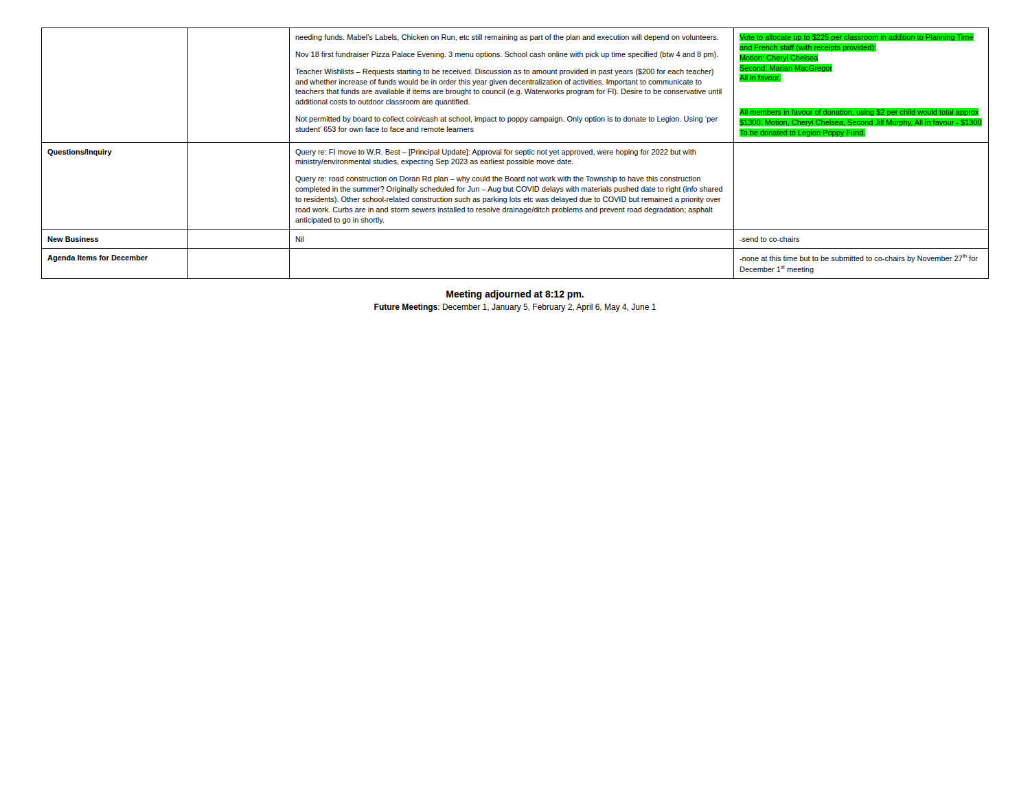| | | needing funds. Mabel’s Labels, Chicken on Run, etc still remaining as part of the plan and execution will depend on volunteers. Nov 18 first fundraiser Pizza Palace Evening. 3 menu options. School cash online with pick up time specified (btw 4 and 8 pm). Teacher Wishlists – Requests starting to be received. Discussion as to amount provided in past years ($200 for each teacher) and whether increase of funds would be in order this year given decentralization of activities. Important to communicate to teachers that funds are available if items are brought to council (e.g. Waterworks program for FI). Desire to be conservative until additional costs to outdoor classroom are quantified. Not permitted by board to collect coin/cash at school, impact to poppy campaign. Only option is to donate to Legion. Using ‘per student’ 653 for own face to face and remote learners | Vote to allocate up to $225 per classroom in addition to Planning Time and French staff (with receipts provided): Motion: Cheryl Chelsea Second: Marian MacGregor All in favour. All members in favour of donation, using $2 per child would total approx $1300. Motion, Cheryl Chelsea, Second Jill Murphy, All in favour - $1300 To be donated to Legion Poppy Fund. |
| Questions/Inquiry | | Query re: FI move to W.R. Best – [Principal Update]: Approval for septic not yet approved, were hoping for 2022 but with ministry/environmental studies, expecting Sep 2023 as earliest possible move date. Query re: road construction on Doran Rd plan – why could the Board not work with the Township to have this construction completed in the summer? Originally scheduled for Jun – Aug but COVID delays with materials pushed date to right (info shared to residents). Other school-related construction such as parking lots etc was delayed due to COVID but remained a priority over road work. Curbs are in and storm sewers installed to resolve drainage/ditch problems and prevent road degradation; asphalt anticipated to go in shortly. | |
| New Business | | Nil | -send to co-chairs |
| Agenda Items for December | | | -none at this time but to be submitted to co-chairs by November 27 th for December 1 st meeting |
Meeting adjourned at 8:12 pm.
Future Meetings: December 1, January 5, February 2, April 6, May 4, June 1